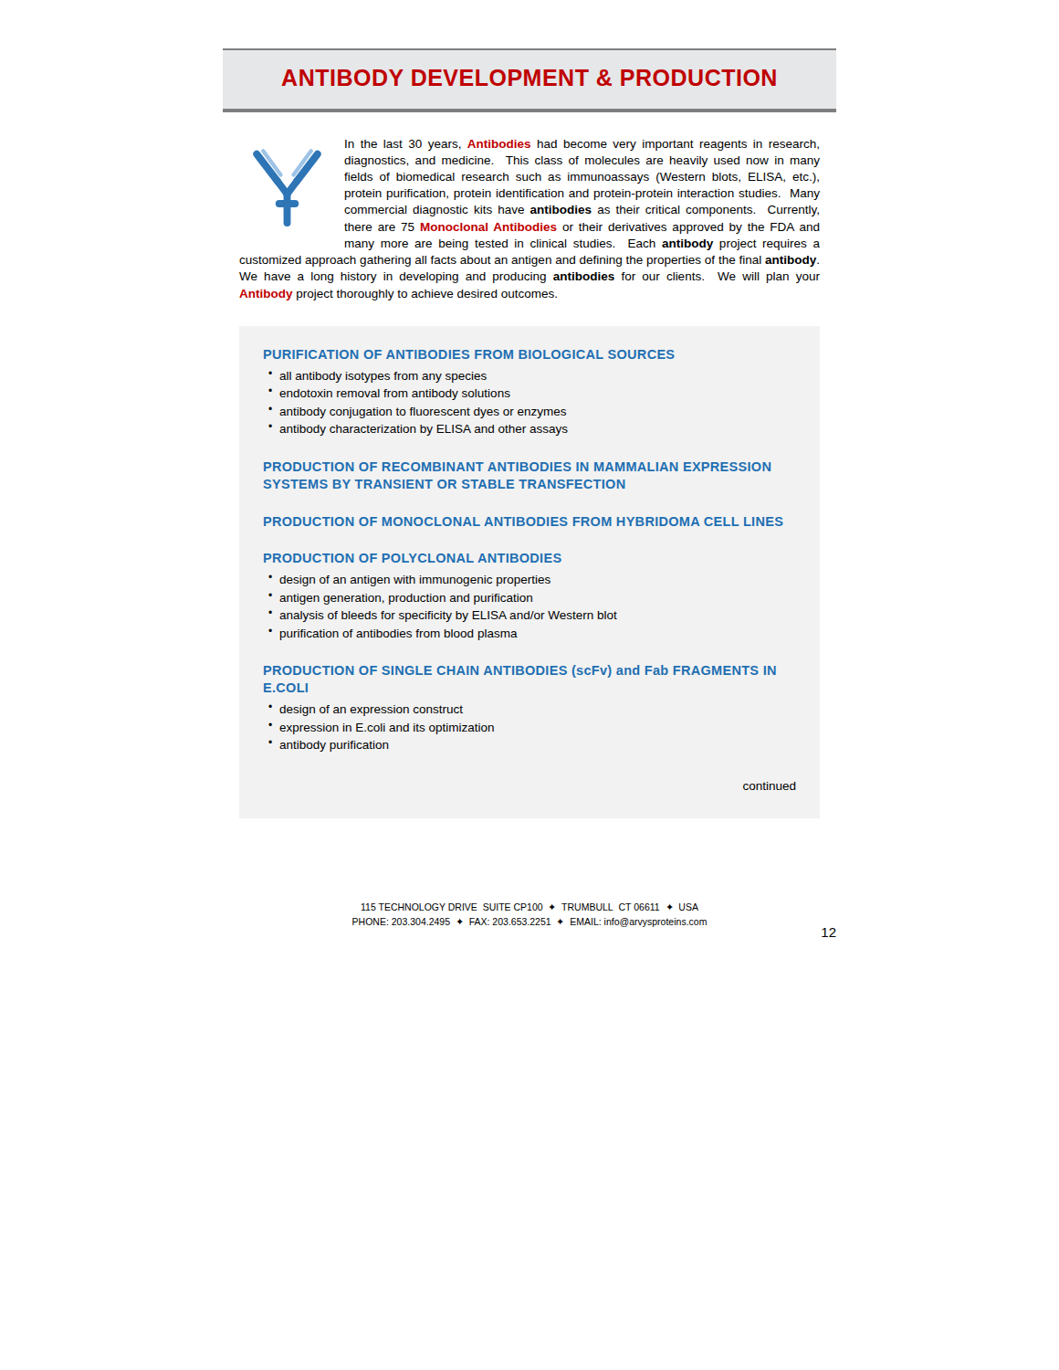ANTIBODY DEVELOPMENT & PRODUCTION
In the last 30 years, Antibodies had become very important reagents in research, diagnostics, and medicine. This class of molecules are heavily used now in many fields of biomedical research such as immunoassays (Western blots, ELISA, etc.), protein purification, protein identification and protein-protein interaction studies. Many commercial diagnostic kits have antibodies as their critical components. Currently, there are 75 Monoclonal Antibodies or their derivatives approved by the FDA and many more are being tested in clinical studies. Each antibody project requires a customized approach gathering all facts about an antigen and defining the properties of the final antibody. We have a long history in developing and producing antibodies for our clients. We will plan your Antibody project thoroughly to achieve desired outcomes.
PURIFICATION OF ANTIBODIES FROM BIOLOGICAL SOURCES
all antibody isotypes from any species
endotoxin removal from antibody solutions
antibody conjugation to fluorescent dyes or enzymes
antibody characterization by ELISA and other assays
PRODUCTION OF RECOMBINANT ANTIBODIES IN MAMMALIAN EXPRESSION SYSTEMS BY TRANSIENT OR STABLE TRANSFECTION
PRODUCTION OF MONOCLONAL ANTIBODIES FROM HYBRIDOMA CELL LINES
PRODUCTION OF POLYCLONAL ANTIBODIES
design of an antigen with immunogenic properties
antigen generation, production and purification
analysis of bleeds for specificity by ELISA and/or Western blot
purification of antibodies from blood plasma
PRODUCTION OF SINGLE CHAIN ANTIBODIES (scFv) and Fab FRAGMENTS IN E.COLI
design of an expression construct
expression in E.coli and its optimization
antibody purification
continued
115 TECHNOLOGY DRIVE SUITE CP100 ✦ TRUMBULL CT 06611 ✦ USA
PHONE: 203.304.2495 ✦ FAX: 203.653.2251 ✦ EMAIL: info@arvysproteins.com
12